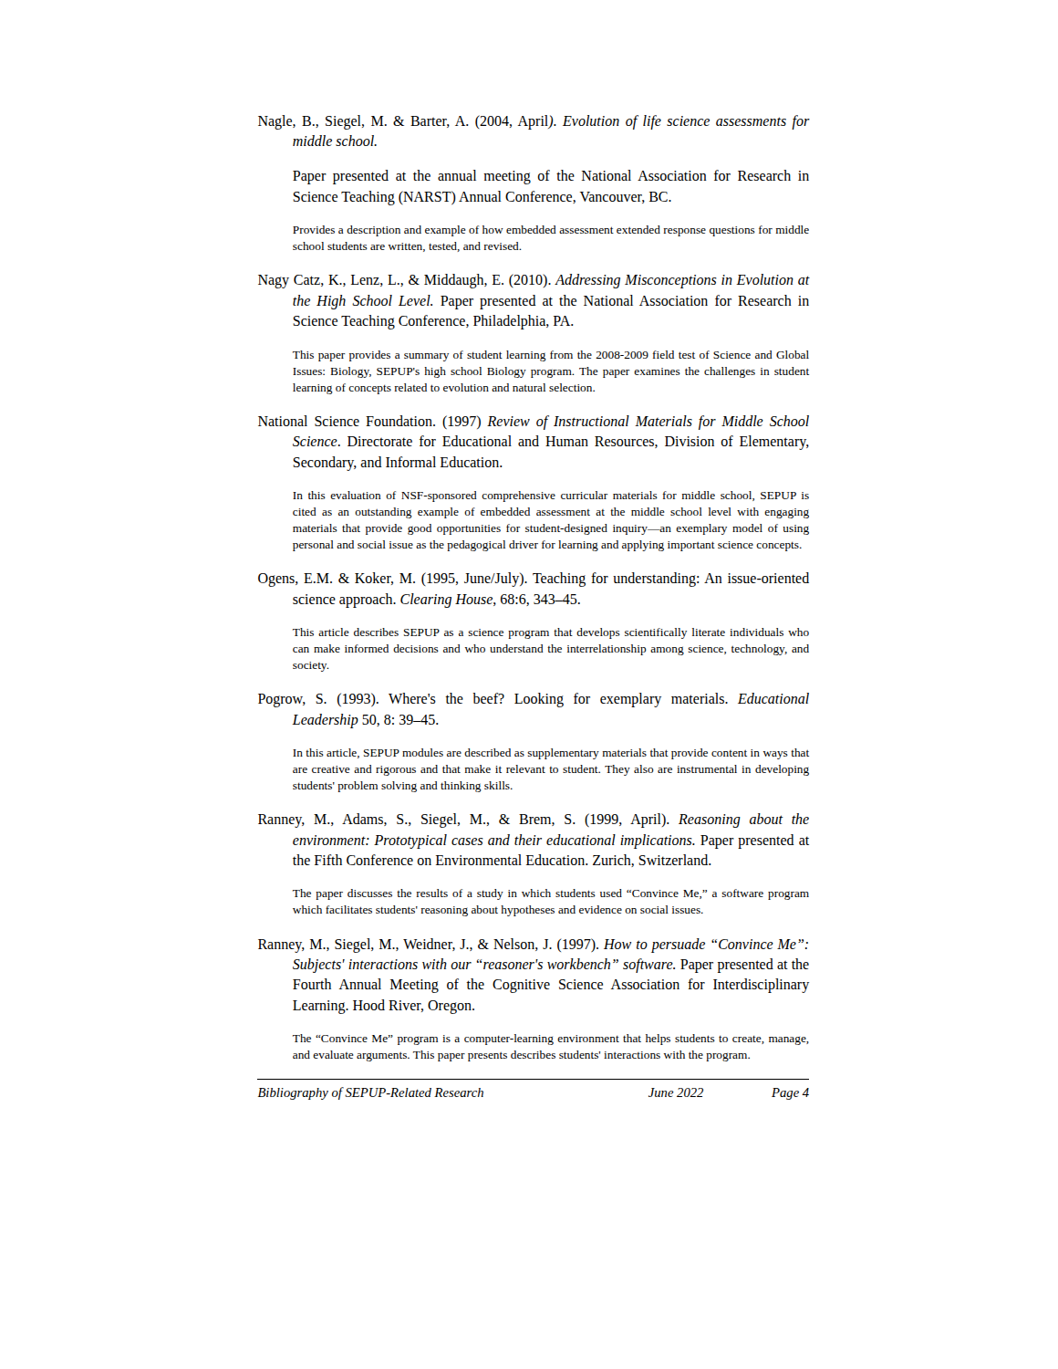Nagle, B., Siegel, M. & Barter, A. (2004, April). Evolution of life science assessments for middle school.
Paper presented at the annual meeting of the National Association for Research in Science Teaching (NARST) Annual Conference, Vancouver, BC.
Provides a description and example of how embedded assessment extended response questions for middle school students are written, tested, and revised.
Nagy Catz, K., Lenz, L., & Middaugh, E. (2010). Addressing Misconceptions in Evolution at the High School Level. Paper presented at the National Association for Research in Science Teaching Conference, Philadelphia, PA.
This paper provides a summary of student learning from the 2008-2009 field test of Science and Global Issues: Biology, SEPUP's high school Biology program. The paper examines the challenges in student learning of concepts related to evolution and natural selection.
National Science Foundation. (1997) Review of Instructional Materials for Middle School Science. Directorate for Educational and Human Resources, Division of Elementary, Secondary, and Informal Education.
In this evaluation of NSF-sponsored comprehensive curricular materials for middle school, SEPUP is cited as an outstanding example of embedded assessment at the middle school level with engaging materials that provide good opportunities for student-designed inquiry—an exemplary model of using personal and social issue as the pedagogical driver for learning and applying important science concepts.
Ogens, E.M. & Koker, M. (1995, June/July). Teaching for understanding: An issue-oriented science approach. Clearing House, 68:6, 343–45.
This article describes SEPUP as a science program that develops scientifically literate individuals who can make informed decisions and who understand the interrelationship among science, technology, and society.
Pogrow, S. (1993). Where's the beef? Looking for exemplary materials. Educational Leadership 50, 8: 39–45.
In this article, SEPUP modules are described as supplementary materials that provide content in ways that are creative and rigorous and that make it relevant to student. They also are instrumental in developing students' problem solving and thinking skills.
Ranney, M., Adams, S., Siegel, M., & Brem, S. (1999, April). Reasoning about the environment: Prototypical cases and their educational implications. Paper presented at the Fifth Conference on Environmental Education. Zurich, Switzerland.
The paper discusses the results of a study in which students used “Convince Me,” a software program which facilitates students' reasoning about hypotheses and evidence on social issues.
Ranney, M., Siegel, M., Weidner, J., & Nelson, J. (1997). How to persuade “Convince Me”: Subjects' interactions with our “reasoner's workbench” software. Paper presented at the Fourth Annual Meeting of the Cognitive Science Association for Interdisciplinary Learning. Hood River, Oregon.
The “Convince Me” program is a computer-learning environment that helps students to create, manage, and evaluate arguments. This paper presents describes students' interactions with the program.
Bibliography of SEPUP-Related Research June 2022 Page 4